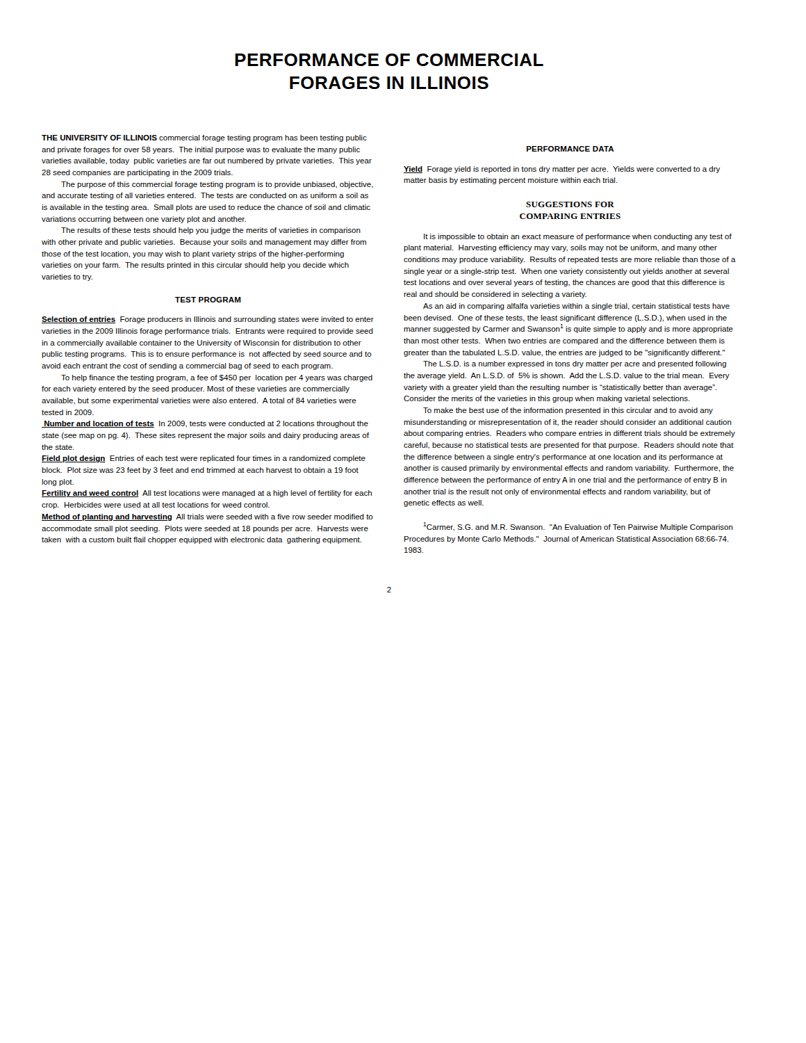PERFORMANCE OF COMMERCIAL
FORAGES IN ILLINOIS
THE UNIVERSITY OF ILLINOIS commercial forage testing program has been testing public and private forages for over 58 years. The initial purpose was to evaluate the many public varieties available, today public varieties are far out numbered by private varieties. This year 28 seed companies are participating in the 2009 trials.
The purpose of this commercial forage testing program is to provide unbiased, objective, and accurate testing of all varieties entered. The tests are conducted on as uniform a soil as is available in the testing area. Small plots are used to reduce the chance of soil and climatic variations occurring between one variety plot and another.
The results of these tests should help you judge the merits of varieties in comparison with other private and public varieties. Because your soils and management may differ from those of the test location, you may wish to plant variety strips of the higher-performing varieties on your farm. The results printed in this circular should help you decide which varieties to try.
TEST PROGRAM
Selection of entries Forage producers in Illinois and surrounding states were invited to enter varieties in the 2009 Illinois forage performance trials. Entrants were required to provide seed in a commercially available container to the University of Wisconsin for distribution to other public testing programs. This is to ensure performance is not affected by seed source and to avoid each entrant the cost of sending a commercial bag of seed to each program.
To help finance the testing program, a fee of $450 per location per 4 years was charged for each variety entered by the seed producer. Most of these varieties are commercially available, but some experimental varieties were also entered. A total of 84 varieties were tested in 2009.
Number and location of tests In 2009, tests were conducted at 2 locations throughout the state (see map on pg. 4). These sites represent the major soils and dairy producing areas of the state.
Field plot design Entries of each test were replicated four times in a randomized complete block. Plot size was 23 feet by 3 feet and end trimmed at each harvest to obtain a 19 foot long plot.
Fertility and weed control All test locations were managed at a high level of fertility for each crop. Herbicides were used at all test locations for weed control.
Method of planting and harvesting All trials were seeded with a five row seeder modified to accommodate small plot seeding. Plots were seeded at 18 pounds per acre. Harvests were taken with a custom built flail chopper equipped with electronic data gathering equipment.
PERFORMANCE DATA
Yield Forage yield is reported in tons dry matter per acre. Yields were converted to a dry matter basis by estimating percent moisture within each trial.
SUGGESTIONS FOR
COMPARING ENTRIES
It is impossible to obtain an exact measure of performance when conducting any test of plant material. Harvesting efficiency may vary, soils may not be uniform, and many other conditions may produce variability. Results of repeated tests are more reliable than those of a single year or a single-strip test. When one variety consistently out yields another at several test locations and over several years of testing, the chances are good that this difference is real and should be considered in selecting a variety.
As an aid in comparing alfalfa varieties within a single trial, certain statistical tests have been devised. One of these tests, the least significant difference (L.S.D.), when used in the manner suggested by Carmer and Swanson1 is quite simple to apply and is more appropriate than most other tests. When two entries are compared and the difference between them is greater than the tabulated L.S.D. value, the entries are judged to be "significantly different."
The L.S.D. is a number expressed in tons dry matter per acre and presented following the average yield. An L.S.D. of 5% is shown. Add the L.S.D. value to the trial mean. Every variety with a greater yield than the resulting number is “statistically better than average”. Consider the merits of the varieties in this group when making varietal selections.
To make the best use of the information presented in this circular and to avoid any misunderstanding or misrepresentation of it, the reader should consider an additional caution about comparing entries. Readers who compare entries in different trials should be extremely careful, because no statistical tests are presented for that purpose. Readers should note that the difference between a single entry's performance at one location and its performance at another is caused primarily by environmental effects and random variability. Furthermore, the difference between the performance of entry A in one trial and the performance of entry B in another trial is the result not only of environmental effects and random variability, but of genetic effects as well.
1Carmer, S.G. and M.R. Swanson. "An Evaluation of Ten Pairwise Multiple Comparison Procedures by Monte Carlo Methods." Journal of American Statistical Association 68:66-74. 1983.
2